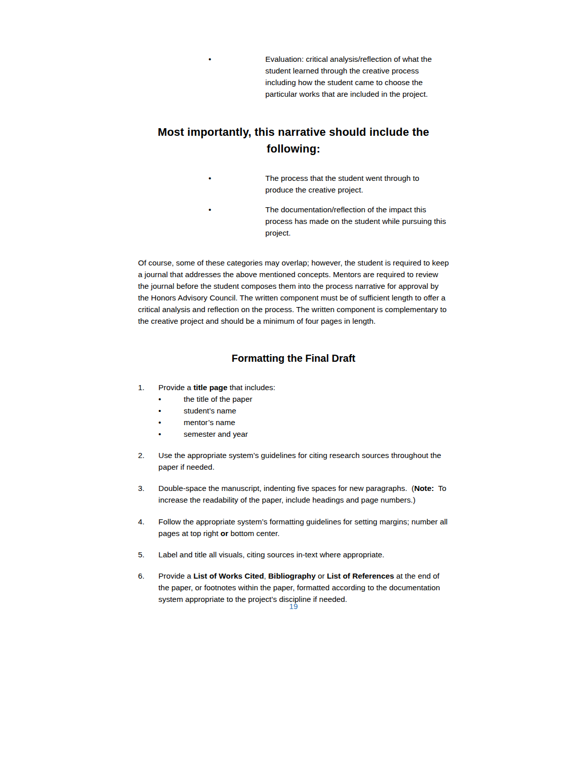| • | | Evaluation: critical analysis/reflection of what the student learned through the creative process including how the student came to choose the particular works that are included in the project. |
Most importantly, this narrative should include the following:
| • | | The process that the student went through to produce the creative project. |
| • | | The documentation/reflection of the impact this process has made on the student while pursuing this project. |
Of course, some of these categories may overlap; however, the student is required to keep a journal that addresses the above mentioned concepts. Mentors are required to review the journal before the student composes them into the process narrative for approval by the Honors Advisory Council. The written component must be of sufficient length to offer a critical analysis and reflection on the process. The written component is complementary to the creative project and should be a minimum of four pages in length.
Formatting the Final Draft
Provide a title page that includes:
| • | the title of the paper |
| • | student’s name |
| • | mentor’s name |
| • | semester and year |
Use the appropriate system’s guidelines for citing research sources throughout the paper if needed.
Double-space the manuscript, indenting five spaces for new paragraphs. (Note: To increase the readability of the paper, include headings and page numbers.)
Follow the appropriate system’s formatting guidelines for setting margins; number all pages at top right or bottom center.
Label and title all visuals, citing sources in-text where appropriate.
Provide a List of Works Cited, Bibliography or List of References at the end of the paper, or footnotes within the paper, formatted according to the documentation system appropriate to the project’s discipline if needed.
19